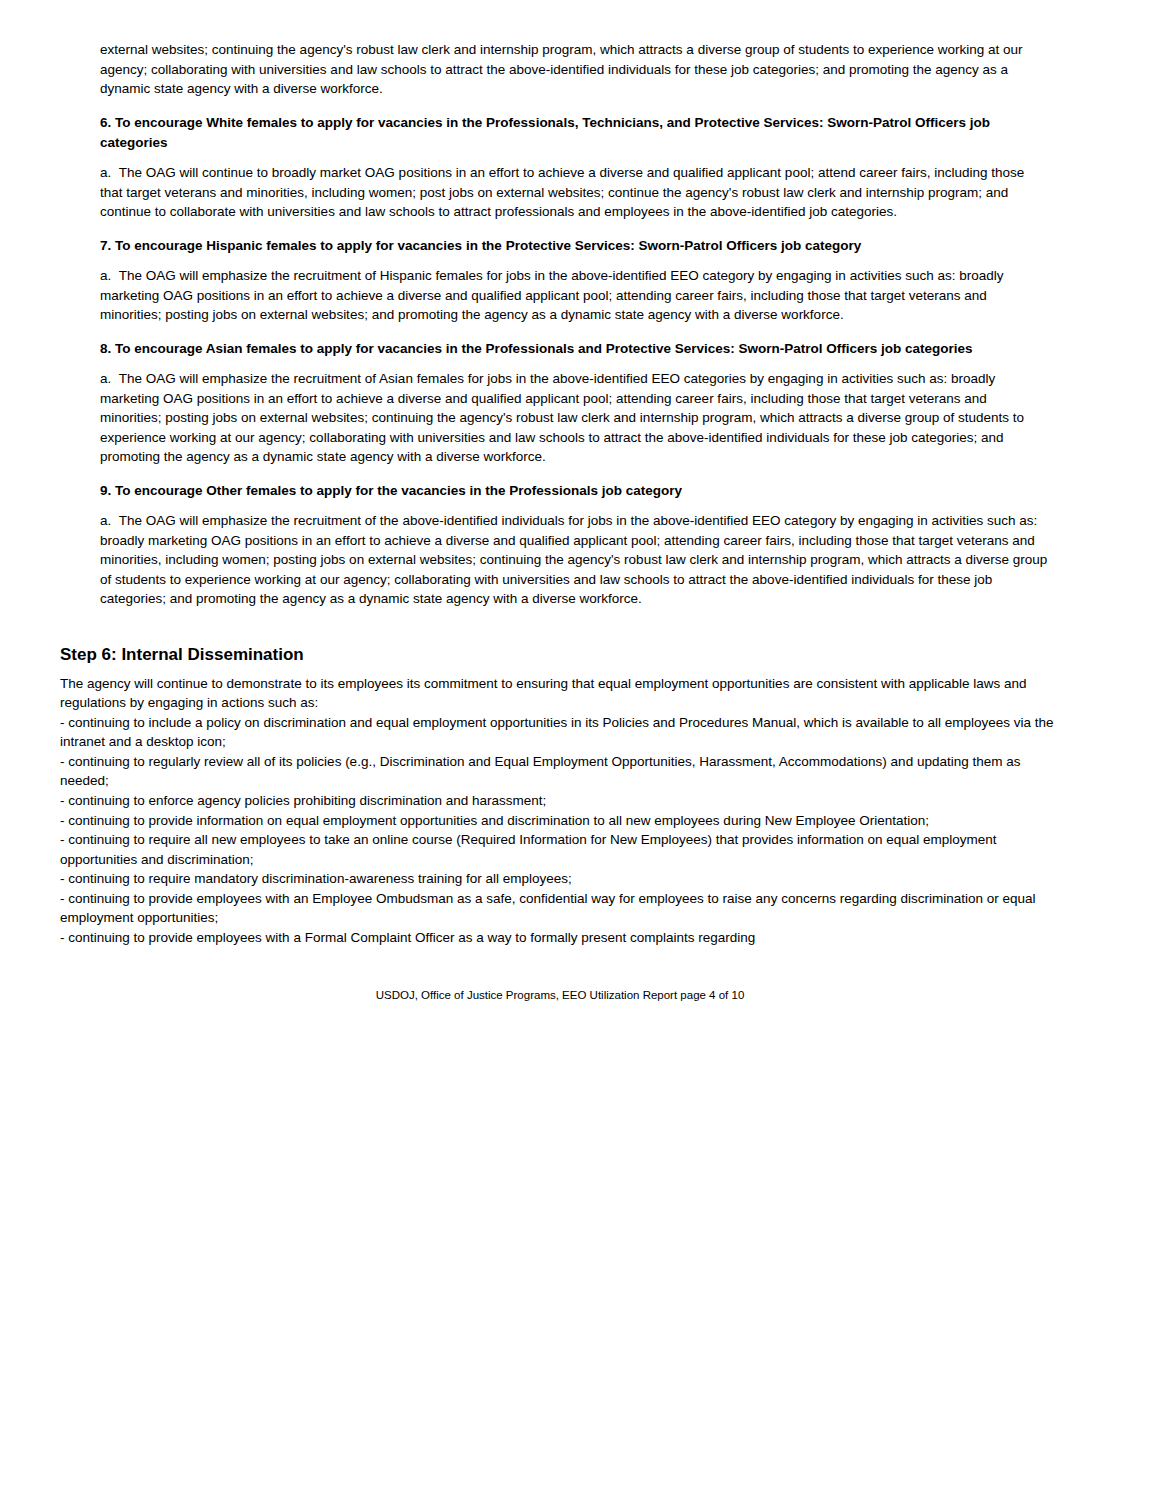external websites; continuing the agency's robust law clerk and internship program, which attracts a diverse group of students to experience working at our agency; collaborating with universities and law schools to attract the above-identified individuals for these job categories; and promoting the agency as a dynamic state agency with a diverse workforce.
6. To encourage White females to apply for vacancies in the Professionals, Technicians, and Protective Services: Sworn-Patrol Officers job categories
a. The OAG will continue to broadly market OAG positions in an effort to achieve a diverse and qualified applicant pool; attend career fairs, including those that target veterans and minorities, including women; post jobs on external websites; continue the agency's robust law clerk and internship program; and continue to collaborate with universities and law schools to attract professionals and employees in the above-identified job categories.
7. To encourage Hispanic females to apply for vacancies in the Protective Services: Sworn-Patrol Officers job category
a. The OAG will emphasize the recruitment of Hispanic females for jobs in the above-identified EEO category by engaging in activities such as: broadly marketing OAG positions in an effort to achieve a diverse and qualified applicant pool; attending career fairs, including those that target veterans and minorities; posting jobs on external websites; and promoting the agency as a dynamic state agency with a diverse workforce.
8. To encourage Asian females to apply for vacancies in the Professionals and Protective Services: Sworn-Patrol Officers job categories
a. The OAG will emphasize the recruitment of Asian females for jobs in the above-identified EEO categories by engaging in activities such as: broadly marketing OAG positions in an effort to achieve a diverse and qualified applicant pool; attending career fairs, including those that target veterans and minorities; posting jobs on external websites; continuing the agency's robust law clerk and internship program, which attracts a diverse group of students to experience working at our agency; collaborating with universities and law schools to attract the above-identified individuals for these job categories; and promoting the agency as a dynamic state agency with a diverse workforce.
9. To encourage Other females to apply for the vacancies in the Professionals job category
a. The OAG will emphasize the recruitment of the above-identified individuals for jobs in the above-identified EEO category by engaging in activities such as: broadly marketing OAG positions in an effort to achieve a diverse and qualified applicant pool; attending career fairs, including those that target veterans and minorities, including women; posting jobs on external websites; continuing the agency's robust law clerk and internship program, which attracts a diverse group of students to experience working at our agency; collaborating with universities and law schools to attract the above-identified individuals for these job categories; and promoting the agency as a dynamic state agency with a diverse workforce.
Step 6: Internal Dissemination
The agency will continue to demonstrate to its employees its commitment to ensuring that equal employment opportunities are consistent with applicable laws and regulations by engaging in actions such as:
- continuing to include a policy on discrimination and equal employment opportunities in its Policies and Procedures Manual, which is available to all employees via the intranet and a desktop icon;
- continuing to regularly review all of its policies (e.g., Discrimination and Equal Employment Opportunities, Harassment, Accommodations) and updating them as needed;
- continuing to enforce agency policies prohibiting discrimination and harassment;
- continuing to provide information on equal employment opportunities and discrimination to all new employees during New Employee Orientation;
- continuing to require all new employees to take an online course (Required Information for New Employees) that provides information on equal employment opportunities and discrimination;
- continuing to require mandatory discrimination-awareness training for all employees;
- continuing to provide employees with an Employee Ombudsman as a safe, confidential way for employees to raise any concerns regarding discrimination or equal employment opportunities;
- continuing to provide employees with a Formal Complaint Officer as a way to formally present complaints regarding
USDOJ, Office of Justice Programs, EEO Utilization Report page 4 of 10